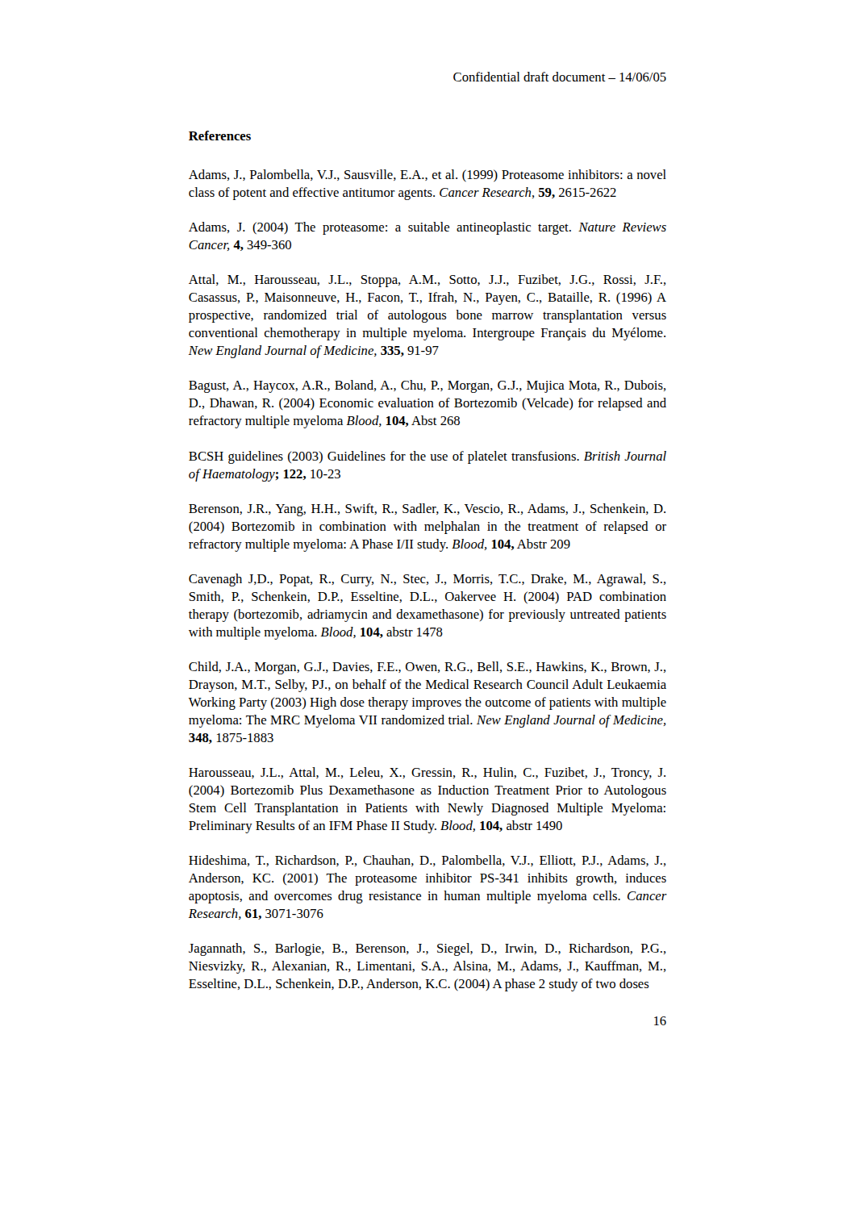Confidential draft document – 14/06/05
References
Adams, J., Palombella, V.J., Sausville, E.A., et al. (1999) Proteasome inhibitors: a novel class of potent and effective antitumor agents. Cancer Research, 59, 2615-2622
Adams, J. (2004) The proteasome: a suitable antineoplastic target. Nature Reviews Cancer, 4, 349-360
Attal, M., Harousseau, J.L., Stoppa, A.M., Sotto, J.J., Fuzibet, J.G., Rossi, J.F., Casassus, P., Maisonneuve, H., Facon, T., Ifrah, N., Payen, C., Bataille, R. (1996) A prospective, randomized trial of autologous bone marrow transplantation versus conventional chemotherapy in multiple myeloma. Intergroupe Français du Myélome. New England Journal of Medicine, 335, 91-97
Bagust, A., Haycox, A.R., Boland, A., Chu, P., Morgan, G.J., Mujica Mota, R., Dubois, D., Dhawan, R. (2004) Economic evaluation of Bortezomib (Velcade) for relapsed and refractory multiple myeloma Blood, 104, Abst 268
BCSH guidelines (2003) Guidelines for the use of platelet transfusions. British Journal of Haematology; 122, 10-23
Berenson, J.R., Yang, H.H., Swift, R., Sadler, K., Vescio, R., Adams, J., Schenkein, D. (2004) Bortezomib in combination with melphalan in the treatment of relapsed or refractory multiple myeloma: A Phase I/II study. Blood, 104, Abstr 209
Cavenagh J,D., Popat, R., Curry, N., Stec, J., Morris, T.C., Drake, M., Agrawal, S., Smith, P., Schenkein, D.P., Esseltine, D.L., Oakervee H. (2004) PAD combination therapy (bortezomib, adriamycin and dexamethasone) for previously untreated patients with multiple myeloma. Blood, 104, abstr 1478
Child, J.A., Morgan, G.J., Davies, F.E., Owen, R.G., Bell, S.E., Hawkins, K., Brown, J., Drayson, M.T., Selby, PJ., on behalf of the Medical Research Council Adult Leukaemia Working Party (2003) High dose therapy improves the outcome of patients with multiple myeloma: The MRC Myeloma VII randomized trial. New England Journal of Medicine, 348, 1875-1883
Harousseau, J.L., Attal, M., Leleu, X., Gressin, R., Hulin, C., Fuzibet, J., Troncy, J. (2004) Bortezomib Plus Dexamethasone as Induction Treatment Prior to Autologous Stem Cell Transplantation in Patients with Newly Diagnosed Multiple Myeloma: Preliminary Results of an IFM Phase II Study. Blood, 104, abstr 1490
Hideshima, T., Richardson, P., Chauhan, D., Palombella, V.J., Elliott, P.J., Adams, J., Anderson, KC. (2001) The proteasome inhibitor PS-341 inhibits growth, induces apoptosis, and overcomes drug resistance in human multiple myeloma cells. Cancer Research, 61, 3071-3076
Jagannath, S., Barlogie, B., Berenson, J., Siegel, D., Irwin, D., Richardson, P.G., Niesvizky, R., Alexanian, R., Limentani, S.A., Alsina, M., Adams, J., Kauffman, M., Esseltine, D.L., Schenkein, D.P., Anderson, K.C. (2004) A phase 2 study of two doses
16